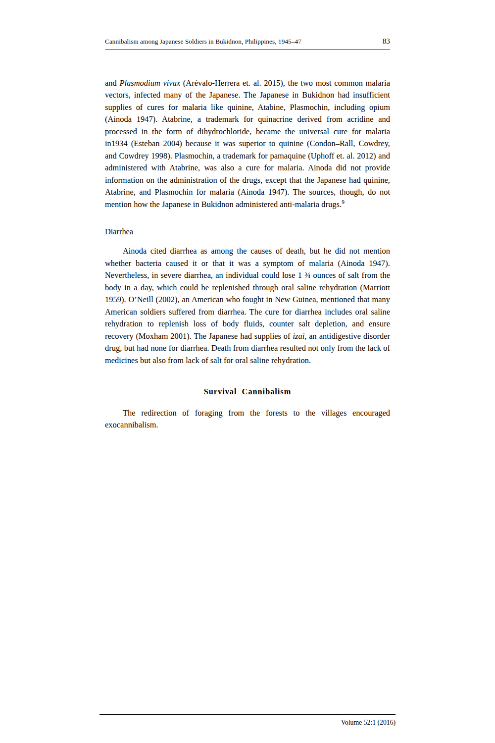Cannibalism among Japanese Soldiers in Bukidnon, Philippines, 1945–47 83
and Plasmodium vivax (Arévalo-Herrera et. al. 2015), the two most common malaria vectors, infected many of the Japanese. The Japanese in Bukidnon had insufficient supplies of cures for malaria like quinine, Atabine, Plasmochin, including opium (Ainoda 1947). Atabrine, a trademark for quinacrine derived from acridine and processed in the form of dihydrochloride, became the universal cure for malaria in1934 (Esteban 2004) because it was superior to quinine (Condon–Rall, Cowdrey, and Cowdrey 1998). Plasmochin, a trademark for pamaquine (Uphoff et. al. 2012) and administered with Atabrine, was also a cure for malaria. Ainoda did not provide information on the administration of the drugs, except that the Japanese had quinine, Atabrine, and Plasmochin for malaria (Ainoda 1947). The sources, though, do not mention how the Japanese in Bukidnon administered anti-malaria drugs.9
Diarrhea
Ainoda cited diarrhea as among the causes of death, but he did not mention whether bacteria caused it or that it was a symptom of malaria (Ainoda 1947). Nevertheless, in severe diarrhea, an individual could lose 1 ¾ ounces of salt from the body in a day, which could be replenished through oral saline rehydration (Marriott 1959). O’Neill (2002), an American who fought in New Guinea, mentioned that many American soldiers suffered from diarrhea. The cure for diarrhea includes oral saline rehydration to replenish loss of body fluids, counter salt depletion, and ensure recovery (Moxham 2001). The Japanese had supplies of izai, an antidigestive disorder drug, but had none for diarrhea. Death from diarrhea resulted not only from the lack of medicines but also from lack of salt for oral saline rehydration.
Survival Cannibalism
The redirection of foraging from the forests to the villages encouraged exocannibalism.
Volume 52:1 (2016)